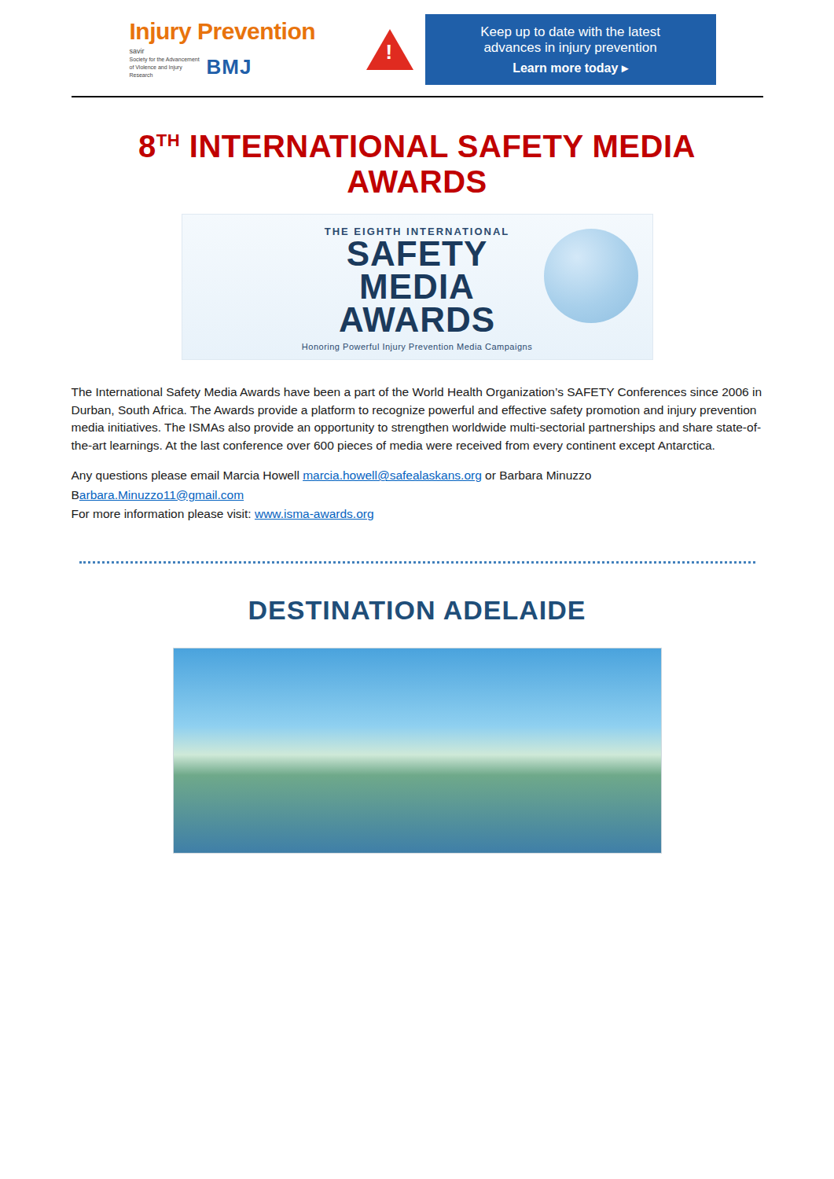Injury Prevention
savir
Society for the Advancement of Violence and Injury Research
BMJ
Keep up to date with the latest
advances in injury prevention
Learn more today ▸
8TH INTERNATIONAL SAFETY MEDIA AWARDS
THE EIGHTH INTERNATIONAL
SAFETY
MEDIA
AWARDS
Honoring Powerful Injury Prevention Media Campaigns
The International Safety Media Awards have been a part of the World Health Organization’s SAFETY Conferences since 2006 in Durban, South Africa. The Awards provide a platform to recognize powerful and effective safety promotion and injury prevention media initiatives. The ISMAs also provide an opportunity to strengthen worldwide multi-sectorial partnerships and share state-of-the-art learnings. At the last conference over 600 pieces of media were received from every continent except Antarctica.
Any questions please email Marcia Howell marcia.howell@safealaskans.org or Barbara Minuzzo
Barbara.Minuzzo11@gmail.com
For more information please visit: www.isma-awards.org
DESTINATION ADELAIDE